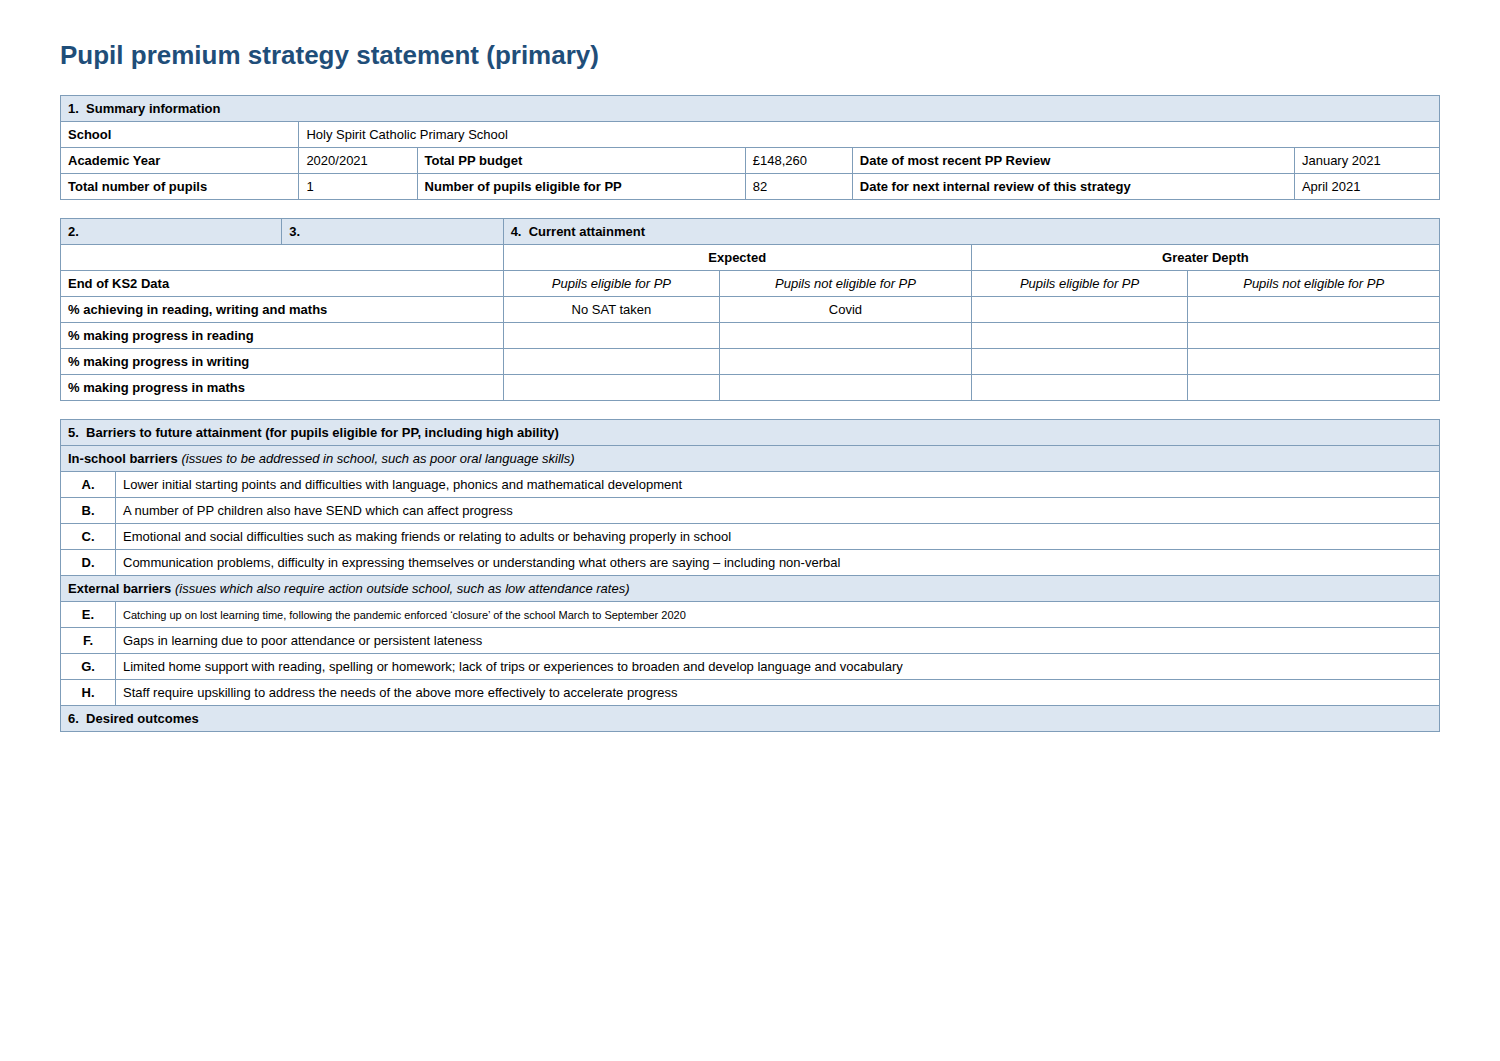Pupil premium strategy statement (primary)
| 1. Summary information |
| School | Holy Spirit Catholic Primary School |
| Academic Year | 2020/2021 | Total PP budget | £148,260 | Date of most recent PP Review | January 2021 |
| Total number of pupils | 1 | Number of pupils eligible for PP | 82 | Date for next internal review of this strategy | April 2021 |
| 2. | 3. | 4. Current attainment |
| | Expected | Greater Depth |
| End of KS2 Data | Pupils eligible for PP | Pupils not eligible for PP | Pupils eligible for PP | Pupils not eligible for PP |
| % achieving in reading, writing and maths | No SAT taken | Covid | | |
| % making progress in reading | | | | |
| % making progress in writing | | | | |
| % making progress in maths | | | | |
| 5. Barriers to future attainment (for pupils eligible for PP, including high ability) |
| In-school barriers (issues to be addressed in school, such as poor oral language skills) |
| A. | Lower initial starting points and difficulties with language, phonics and mathematical development |
| B. | A number of PP children also have SEND which can affect progress |
| C. | Emotional and social difficulties such as making friends or relating to adults or behaving properly in school |
| D. | Communication problems, difficulty in expressing themselves or understanding what others are saying – including non-verbal |
| External barriers (issues which also require action outside school, such as low attendance rates) |
| E. | Catching up on lost learning time, following the pandemic enforced ‘closure’ of the school March to September 2020 |
| F. | Gaps in learning due to poor attendance or persistent lateness |
| G. | Limited home support with reading, spelling or homework; lack of trips or experiences to broaden and develop language and vocabulary |
| H. | Staff require upskilling to address the needs of the above more effectively to accelerate progress |
| 6. Desired outcomes |